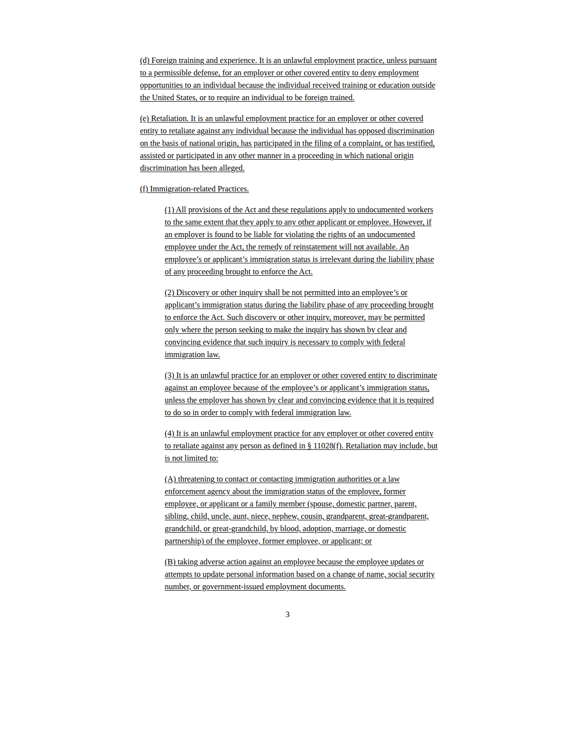(d) Foreign training and experience. It is an unlawful employment practice, unless pursuant to a permissible defense, for an employer or other covered entity to deny employment opportunities to an individual because the individual received training or education outside the United States, or to require an individual to be foreign trained.
(e) Retaliation. It is an unlawful employment practice for an employer or other covered entity to retaliate against any individual because the individual has opposed discrimination on the basis of national origin, has participated in the filing of a complaint, or has testified, assisted or participated in any other manner in a proceeding in which national origin discrimination has been alleged.
(f) Immigration-related Practices.
(1) All provisions of the Act and these regulations apply to undocumented workers to the same extent that they apply to any other applicant or employee. However, if an employer is found to be liable for violating the rights of an undocumented employee under the Act, the remedy of reinstatement will not available. An employee’s or applicant’s immigration status is irrelevant during the liability phase of any proceeding brought to enforce the Act.
(2) Discovery or other inquiry shall be not permitted into an employee’s or applicant’s immigration status during the liability phase of any proceeding brought to enforce the Act. Such discovery or other inquiry, moreover, may be permitted only where the person seeking to make the inquiry has shown by clear and convincing evidence that such inquiry is necessary to comply with federal immigration law.
(3) It is an unlawful practice for an employer or other covered entity to discriminate against an employee because of the employee’s or applicant’s immigration status, unless the employer has shown by clear and convincing evidence that it is required to do so in order to comply with federal immigration law.
(4) It is an unlawful employment practice for any employer or other covered entity to retaliate against any person as defined in § 11028(f). Retaliation may include, but is not limited to:
(A) threatening to contact or contacting immigration authorities or a law enforcement agency about the immigration status of the employee, former employee, or applicant or a family member (spouse, domestic partner, parent, sibling, child, uncle, aunt, niece, nephew, cousin, grandparent, great-grandparent, grandchild, or great-grandchild, by blood, adoption, marriage, or domestic partnership) of the employee, former employee, or applicant; or
(B) taking adverse action against an employee because the employee updates or attempts to update personal information based on a change of name, social security number, or government-issued employment documents.
3